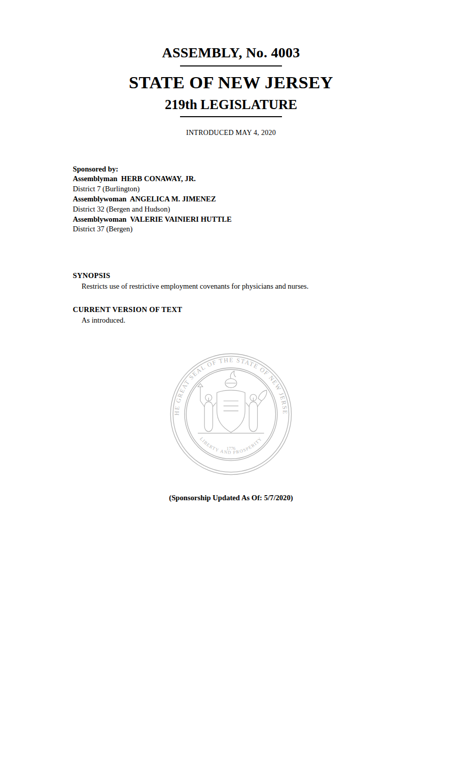ASSEMBLY, No. 4003
STATE OF NEW JERSEY
219th LEGISLATURE
INTRODUCED MAY 4, 2020
Sponsored by:
Assemblyman HERB CONAWAY, JR.
District 7 (Burlington)
Assemblywoman ANGELICA M. JIMENEZ
District 32 (Bergen and Hudson)
Assemblywoman VALERIE VAINIERI HUTTLE
District 37 (Bergen)
SYNOPSIS
Restricts use of restrictive employment covenants for physicians and nurses.
CURRENT VERSION OF TEXT
As introduced.
THE GREAT SEAL OF THE STATE OF NEW JERSEY LIBERTY AND PROSPERITY 1776
(Sponsorship Updated As Of: 5/7/2020)